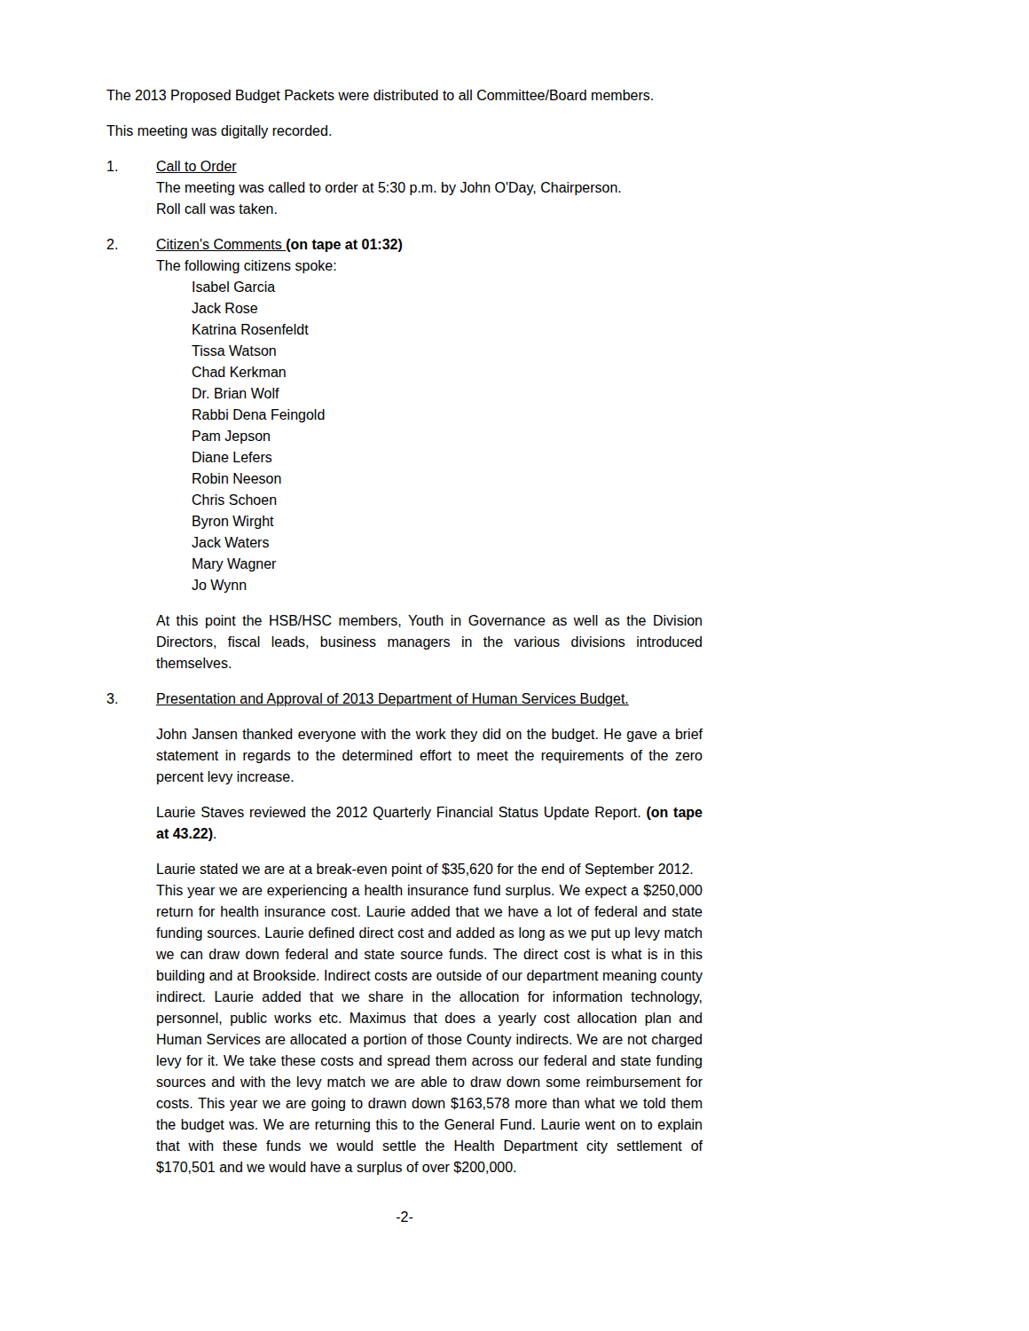The 2013 Proposed Budget Packets were distributed to all Committee/Board members.
This meeting was digitally recorded.
1.
Call to Order
The meeting was called to order at 5:30 p.m. by John O'Day, Chairperson.
Roll call was taken.
2.
Citizen's Comments (on tape at 01:32)
The following citizens spoke:
Isabel Garcia
Jack Rose
Katrina Rosenfeldt
Tissa Watson
Chad Kerkman
Dr. Brian Wolf
Rabbi Dena Feingold
Pam Jepson
Diane Lefers
Robin Neeson
Chris Schoen
Byron Wirght
Jack Waters
Mary Wagner
Jo Wynn
At this point the HSB/HSC members, Youth in Governance as well as the Division Directors, fiscal leads, business managers in the various divisions introduced themselves.
3.
Presentation and Approval of 2013 Department of Human Services Budget.
John Jansen thanked everyone with the work they did on the budget. He gave a brief statement in regards to the determined effort to meet the requirements of the zero percent levy increase.
Laurie Staves reviewed the 2012 Quarterly Financial Status Update Report. (on tape at 43.22).
Laurie stated we are at a break-even point of $35,620 for the end of September 2012.
This year we are experiencing a health insurance fund surplus. We expect a $250,000 return for health insurance cost. Laurie added that we have a lot of federal and state funding sources. Laurie defined direct cost and added as long as we put up levy match we can draw down federal and state source funds. The direct cost is what is in this building and at Brookside. Indirect costs are outside of our department meaning county indirect. Laurie added that we share in the allocation for information technology, personnel, public works etc. Maximus that does a yearly cost allocation plan and Human Services are allocated a portion of those County indirects. We are not charged levy for it. We take these costs and spread them across our federal and state funding sources and with the levy match we are able to draw down some reimbursement for costs. This year we are going to drawn down $163,578 more than what we told them the budget was. We are returning this to the General Fund. Laurie went on to explain that with these funds we would settle the Health Department city settlement of $170,501 and we would have a surplus of over $200,000.
-2-